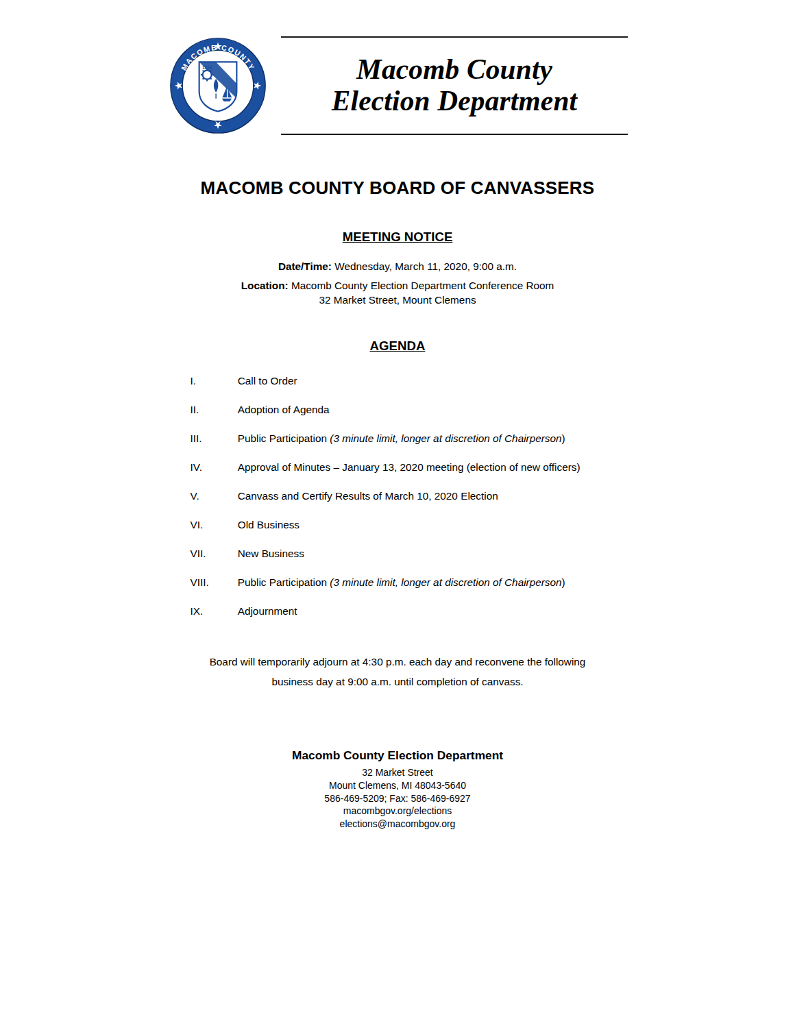MACOMB COUNTY MICHIGAN 1818
Macomb County
Election Department
MACOMB COUNTY BOARD OF CANVASSERS
MEETING NOTICE
Date/Time: Wednesday, March 11, 2020, 9:00 a.m.
Location: Macomb County Election Department Conference Room
32 Market Street, Mount Clemens
AGENDA
I. Call to Order
II. Adoption of Agenda
III. Public Participation (3 minute limit, longer at discretion of Chairperson)
IV. Approval of Minutes – January 13, 2020 meeting (election of new officers)
V. Canvass and Certify Results of March 10, 2020 Election
VI. Old Business
VII. New Business
VIII. Public Participation (3 minute limit, longer at discretion of Chairperson)
IX. Adjournment
Board will temporarily adjourn at 4:30 p.m. each day and reconvene the following business day at 9:00 a.m. until completion of canvass.
Macomb County Election Department
32 Market Street
Mount Clemens, MI 48043-5640
586-469-5209; Fax: 586-469-6927
macombgov.org/elections
elections@macombgov.org